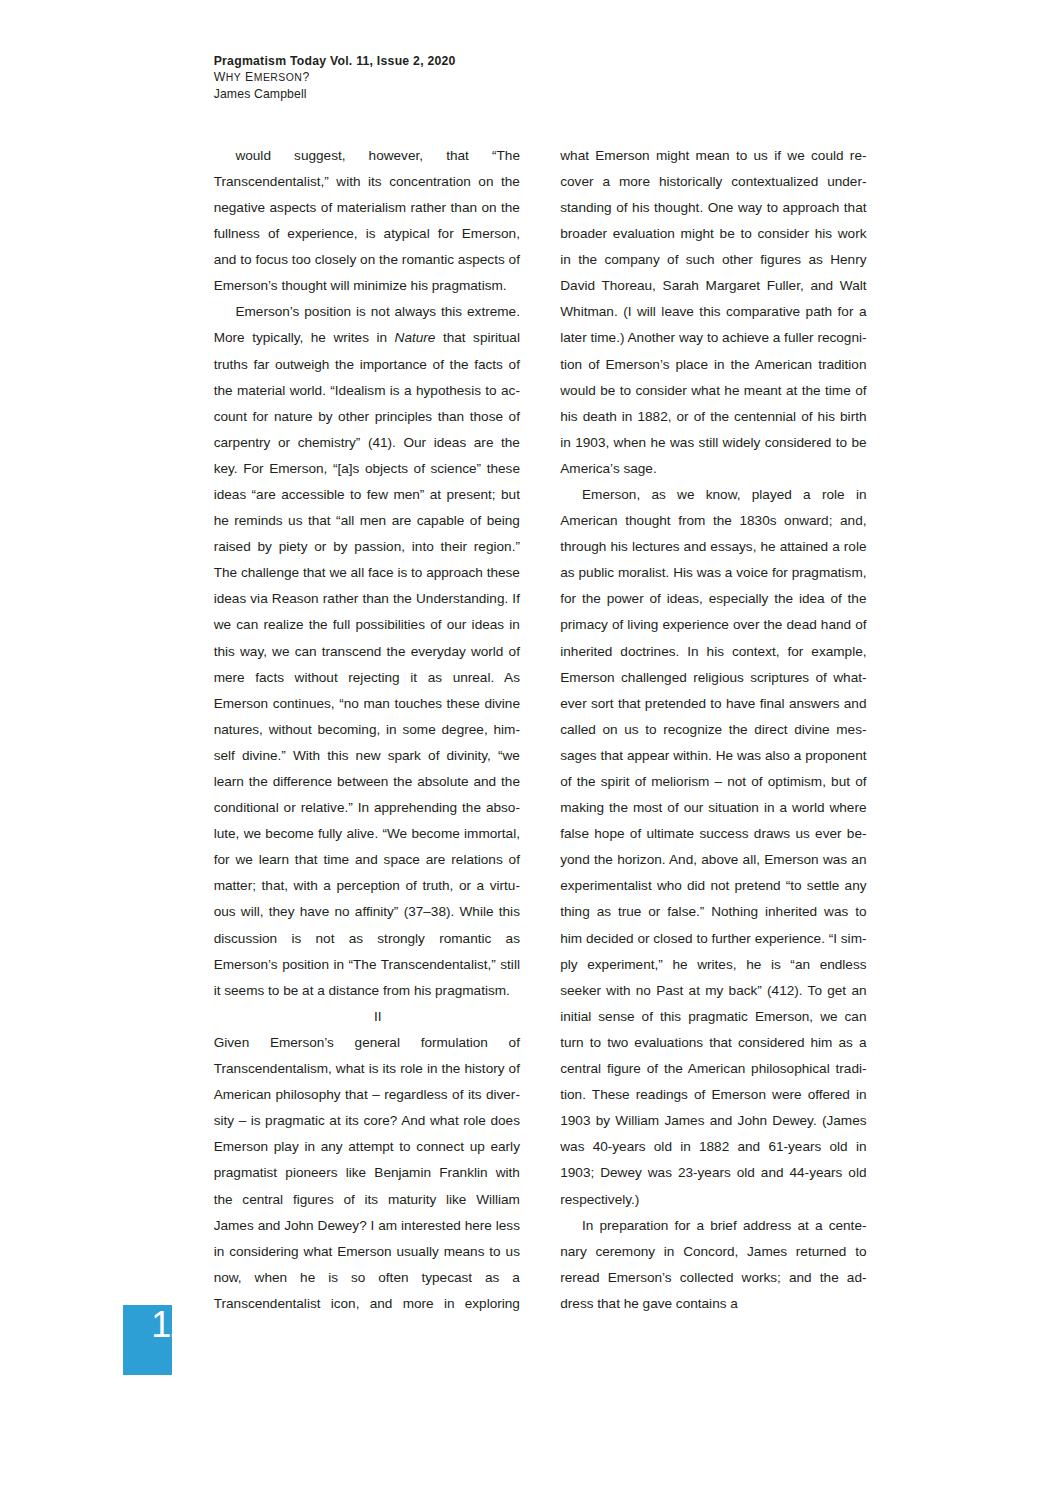Pragmatism Today Vol. 11, Issue 2, 2020
WHY EMERSON?
James Campbell
would suggest, however, that “The Transcendentalist,” with its concentration on the negative aspects of materialism rather than on the fullness of experience, is atypical for Emerson, and to focus too closely on the romantic aspects of Emerson’s thought will minimize his pragmatism.
Emerson’s position is not always this extreme. More typically, he writes in Nature that spiritual truths far outweigh the importance of the facts of the material world. “Idealism is a hypothesis to account for nature by other principles than those of carpentry or chemistry” (41). Our ideas are the key. For Emerson, “[a]s objects of science” these ideas “are accessible to few men” at present; but he reminds us that “all men are capable of being raised by piety or by passion, into their region.” The challenge that we all face is to approach these ideas via Reason rather than the Understanding. If we can realize the full possibilities of our ideas in this way, we can transcend the everyday world of mere facts without rejecting it as unreal. As Emerson continues, “no man touches these divine natures, without becoming, in some degree, himself divine.” With this new spark of divinity, “we learn the difference between the absolute and the conditional or relative.” In apprehending the absolute, we become fully alive. “We become immortal, for we learn that time and space are relations of matter; that, with a perception of truth, or a virtuous will, they have no affinity” (37–38). While this discussion is not as strongly romantic as Emerson’s position in “The Transcendentalist,” still it seems to be at a distance from his pragmatism.
II
Given Emerson’s general formulation of Transcendentalism, what is its role in the history of American philosophy that – regardless of its diversity – is pragmatic at its core? And what role does Emerson play in any attempt to connect up early pragmatist pioneers like Benjamin Franklin with the central figures of its maturity like William James and John Dewey? I am interested here less in considering what Emerson usually means to us now, when he is so often typecast as a Transcendentalist icon, and more in exploring what Emerson might mean to us if we could recover a more historically contextualized understanding of his thought. One way to approach that broader evaluation might be to consider his work in the company of such other figures as Henry David Thoreau, Sarah Margaret Fuller, and Walt Whitman. (I will leave this comparative path for a later time.) Another way to achieve a fuller recognition of Emerson’s place in the American tradition would be to consider what he meant at the time of his death in 1882, or of the centennial of his birth in 1903, when he was still widely considered to be America’s sage.
Emerson, as we know, played a role in American thought from the 1830s onward; and, through his lectures and essays, he attained a role as public moralist. His was a voice for pragmatism, for the power of ideas, especially the idea of the primacy of living experience over the dead hand of inherited doctrines. In his context, for example, Emerson challenged religious scriptures of whatever sort that pretended to have final answers and called on us to recognize the direct divine messages that appear within. He was also a proponent of the spirit of meliorism – not of optimism, but of making the most of our situation in a world where false hope of ultimate success draws us ever beyond the horizon. And, above all, Emerson was an experimentalist who did not pretend “to settle any thing as true or false.” Nothing inherited was to him decided or closed to further experience. “I simply experiment,” he writes, he is “an endless seeker with no Past at my back” (412). To get an initial sense of this pragmatic Emerson, we can turn to two evaluations that considered him as a central figure of the American philosophical tradition. These readings of Emerson were offered in 1903 by William James and John Dewey. (James was 40-years old in 1882 and 61-years old in 1903; Dewey was 23-years old and 44-years old respectively.)
In preparation for a brief address at a centenary ceremony in Concord, James returned to reread Emerson’s collected works; and the address that he gave contains a
116